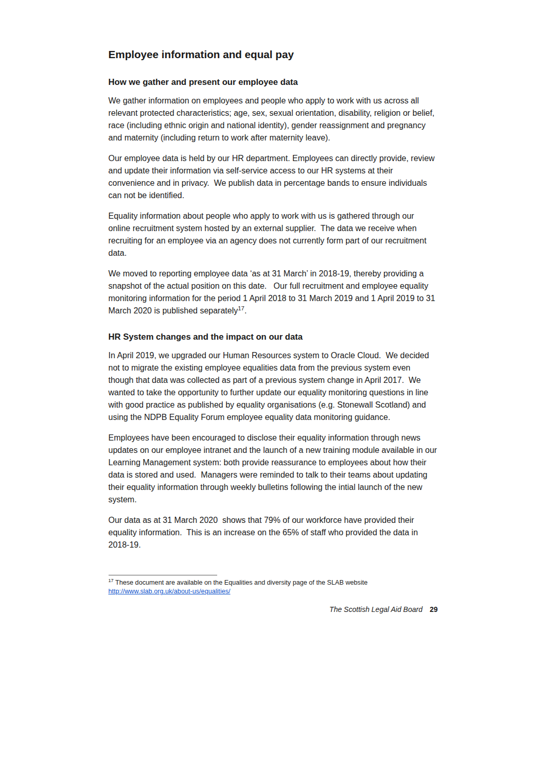Employee information and equal pay
How we gather and present our employee data
We gather information on employees and people who apply to work with us across all relevant protected characteristics; age, sex, sexual orientation, disability, religion or belief, race (including ethnic origin and national identity), gender reassignment and pregnancy and maternity (including return to work after maternity leave).
Our employee data is held by our HR department. Employees can directly provide, review and update their information via self-service access to our HR systems at their convenience and in privacy. We publish data in percentage bands to ensure individuals can not be identified.
Equality information about people who apply to work with us is gathered through our online recruitment system hosted by an external supplier. The data we receive when recruiting for an employee via an agency does not currently form part of our recruitment data.
We moved to reporting employee data ‘as at 31 March’ in 2018-19, thereby providing a snapshot of the actual position on this date. Our full recruitment and employee equality monitoring information for the period 1 April 2018 to 31 March 2019 and 1 April 2019 to 31 March 2020 is published separately17.
HR System changes and the impact on our data
In April 2019, we upgraded our Human Resources system to Oracle Cloud. We decided not to migrate the existing employee equalities data from the previous system even though that data was collected as part of a previous system change in April 2017. We wanted to take the opportunity to further update our equality monitoring questions in line with good practice as published by equality organisations (e.g. Stonewall Scotland) and using the NDPB Equality Forum employee equality data monitoring guidance.
Employees have been encouraged to disclose their equality information through news updates on our employee intranet and the launch of a new training module available in our Learning Management system: both provide reassurance to employees about how their data is stored and used. Managers were reminded to talk to their teams about updating their equality information through weekly bulletins following the intial launch of the new system.
Our data as at 31 March 2020 shows that 79% of our workforce have provided their equality information. This is an increase on the 65% of staff who provided the data in 2018-19.
17 These document are available on the Equalities and diversity page of the SLAB website
http://www.slab.org.uk/about-us/equalities/
The Scottish Legal Aid Board 29